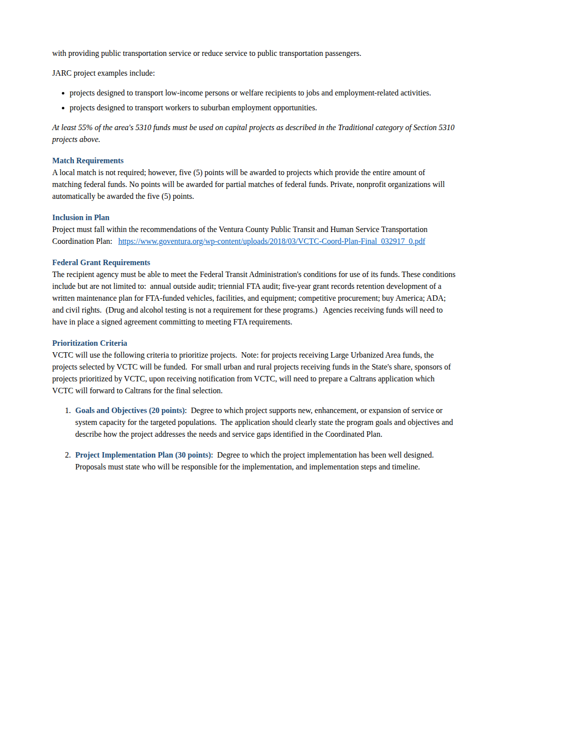with providing public transportation service or reduce service to public transportation passengers.
JARC project examples include:
projects designed to transport low-income persons or welfare recipients to jobs and employment-related activities.
projects designed to transport workers to suburban employment opportunities.
At least 55% of the area's 5310 funds must be used on capital projects as described in the Traditional category of Section 5310 projects above.
Match Requirements
A local match is not required; however, five (5) points will be awarded to projects which provide the entire amount of matching federal funds. No points will be awarded for partial matches of federal funds. Private, nonprofit organizations will automatically be awarded the five (5) points.
Inclusion in Plan
Project must fall within the recommendations of the Ventura County Public Transit and Human Service Transportation Coordination Plan: https://www.goventura.org/wp-content/uploads/2018/03/VCTC-Coord-Plan-Final_032917_0.pdf
Federal Grant Requirements
The recipient agency must be able to meet the Federal Transit Administration's conditions for use of its funds. These conditions include but are not limited to: annual outside audit; triennial FTA audit; five-year grant records retention development of a written maintenance plan for FTA-funded vehicles, facilities, and equipment; competitive procurement; buy America; ADA; and civil rights. (Drug and alcohol testing is not a requirement for these programs.) Agencies receiving funds will need to have in place a signed agreement committing to meeting FTA requirements.
Prioritization Criteria
VCTC will use the following criteria to prioritize projects. Note: for projects receiving Large Urbanized Area funds, the projects selected by VCTC will be funded. For small urban and rural projects receiving funds in the State's share, sponsors of projects prioritized by VCTC, upon receiving notification from VCTC, will need to prepare a Caltrans application which VCTC will forward to Caltrans for the final selection.
Goals and Objectives (20 points): Degree to which project supports new, enhancement, or expansion of service or system capacity for the targeted populations. The application should clearly state the program goals and objectives and describe how the project addresses the needs and service gaps identified in the Coordinated Plan.
Project Implementation Plan (30 points): Degree to which the project implementation has been well designed. Proposals must state who will be responsible for the implementation, and implementation steps and timeline.